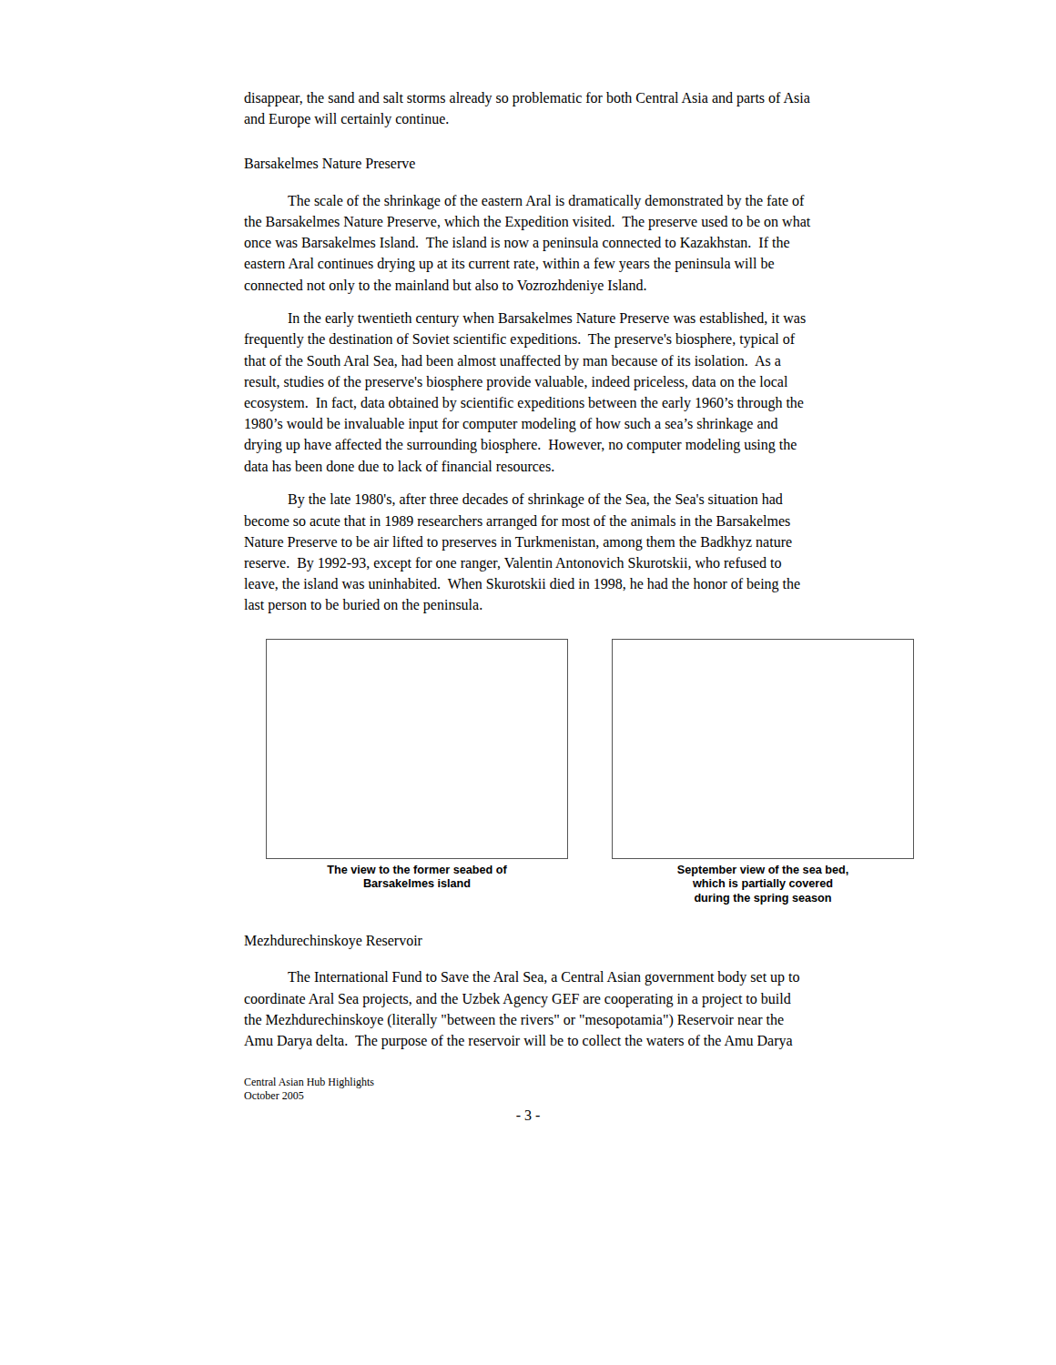disappear, the sand and salt storms already so problematic for both Central Asia and parts of Asia and Europe will certainly continue.
Barsakelmes Nature Preserve
The scale of the shrinkage of the eastern Aral is dramatically demonstrated by the fate of the Barsakelmes Nature Preserve, which the Expedition visited. The preserve used to be on what once was Barsakelmes Island. The island is now a peninsula connected to Kazakhstan. If the eastern Aral continues drying up at its current rate, within a few years the peninsula will be connected not only to the mainland but also to Vozrozhdeniye Island.
In the early twentieth century when Barsakelmes Nature Preserve was established, it was frequently the destination of Soviet scientific expeditions. The preserve's biosphere, typical of that of the South Aral Sea, had been almost unaffected by man because of its isolation. As a result, studies of the preserve's biosphere provide valuable, indeed priceless, data on the local ecosystem. In fact, data obtained by scientific expeditions between the early 1960’s through the 1980’s would be invaluable input for computer modeling of how such a sea’s shrinkage and drying up have affected the surrounding biosphere. However, no computer modeling using the data has been done due to lack of financial resources.
By the late 1980's, after three decades of shrinkage of the Sea, the Sea's situation had become so acute that in 1989 researchers arranged for most of the animals in the Barsakelmes Nature Preserve to be air lifted to preserves in Turkmenistan, among them the Badkhyz nature reserve. By 1992-93, except for one ranger, Valentin Antonovich Skurotskii, who refused to leave, the island was uninhabited. When Skurotskii died in 1998, he had the honor of being the last person to be buried on the peninsula.
| The view to the former seabed of Barsakelmes island | September view of the sea bed, which is partially covered during the spring season |
Mezhdurechinskoye Reservoir
The International Fund to Save the Aral Sea, a Central Asian government body set up to coordinate Aral Sea projects, and the Uzbek Agency GEF are cooperating in a project to build the Mezhdurechinskoye (literally "between the rivers" or "mesopotamia") Reservoir near the Amu Darya delta. The purpose of the reservoir will be to collect the waters of the Amu Darya
Central Asian Hub Highlights
October 2005
- 3 -